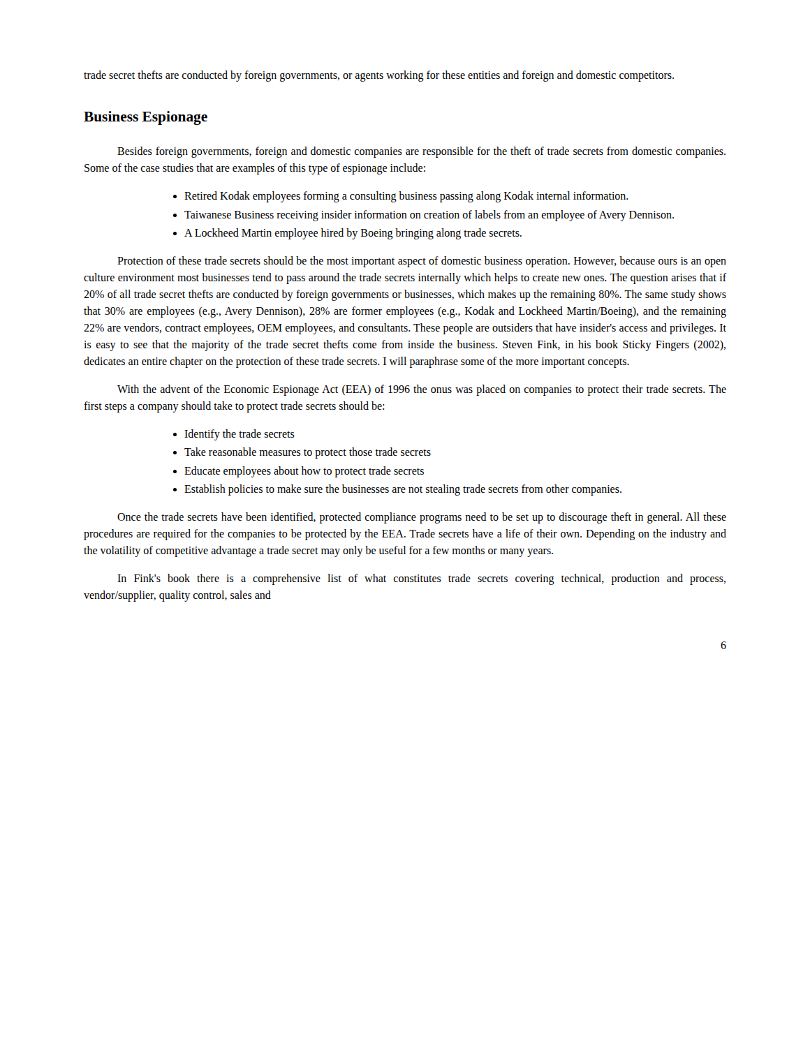trade secret thefts are conducted by foreign governments, or agents working for these entities and foreign and domestic competitors.
Business Espionage
Besides foreign governments, foreign and domestic companies are responsible for the theft of trade secrets from domestic companies. Some of the case studies that are examples of this type of espionage include:
Retired Kodak employees forming a consulting business passing along Kodak internal information.
Taiwanese Business receiving insider information on creation of labels from an employee of Avery Dennison.
A Lockheed Martin employee hired by Boeing bringing along trade secrets.
Protection of these trade secrets should be the most important aspect of domestic business operation. However, because ours is an open culture environment most businesses tend to pass around the trade secrets internally which helps to create new ones. The question arises that if 20% of all trade secret thefts are conducted by foreign governments or businesses, which makes up the remaining 80%. The same study shows that 30% are employees (e.g., Avery Dennison), 28% are former employees (e.g., Kodak and Lockheed Martin/Boeing), and the remaining 22% are vendors, contract employees, OEM employees, and consultants. These people are outsiders that have insider's access and privileges. It is easy to see that the majority of the trade secret thefts come from inside the business. Steven Fink, in his book Sticky Fingers (2002), dedicates an entire chapter on the protection of these trade secrets. I will paraphrase some of the more important concepts.
With the advent of the Economic Espionage Act (EEA) of 1996 the onus was placed on companies to protect their trade secrets. The first steps a company should take to protect trade secrets should be:
Identify the trade secrets
Take reasonable measures to protect those trade secrets
Educate employees about how to protect trade secrets
Establish policies to make sure the businesses are not stealing trade secrets from other companies.
Once the trade secrets have been identified, protected compliance programs need to be set up to discourage theft in general. All these procedures are required for the companies to be protected by the EEA. Trade secrets have a life of their own. Depending on the industry and the volatility of competitive advantage a trade secret may only be useful for a few months or many years.
In Fink's book there is a comprehensive list of what constitutes trade secrets covering technical, production and process, vendor/supplier, quality control, sales and
6